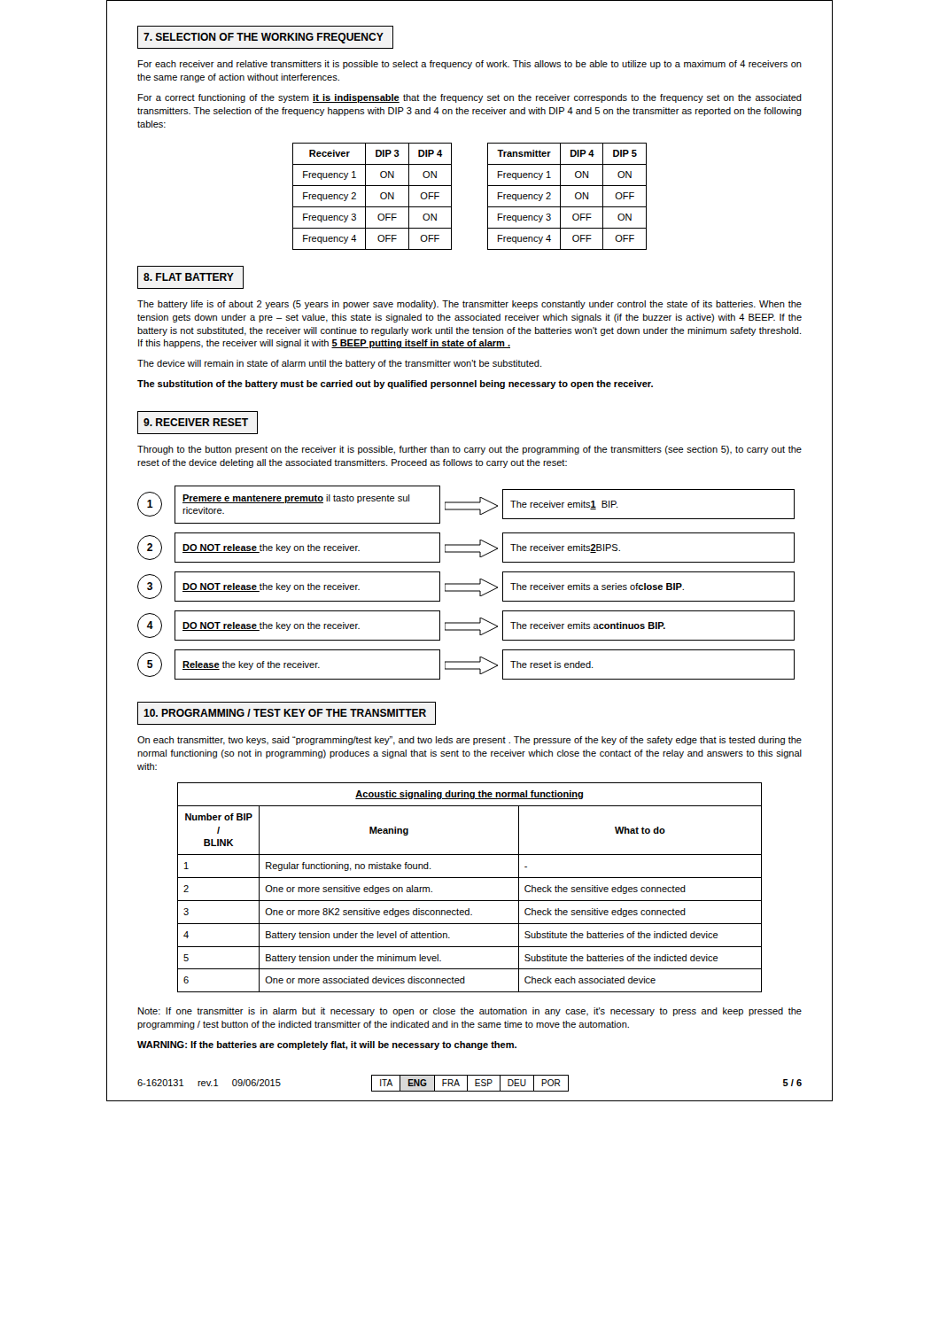7. SELECTION OF THE WORKING FREQUENCY
For each receiver and relative transmitters it is possible to select a frequency of work. This allows to be able to utilize up to a maximum of 4 receivers on the same range of action without interferences.
For a correct functioning of the system it is indispensable that the frequency set on the receiver corresponds to the frequency set on the associated transmitters. The selection of the frequency happens with DIP 3 and 4 on the receiver and with DIP 4 and 5 on the transmitter as reported on the following tables:
| Receiver | DIP 3 | DIP 4 |
| --- | --- | --- |
| Frequency 1 | ON | ON |
| Frequency 2 | ON | OFF |
| Frequency 3 | OFF | ON |
| Frequency 4 | OFF | OFF |
| Transmitter | DIP 4 | DIP 5 |
| --- | --- | --- |
| Frequency 1 | ON | ON |
| Frequency 2 | ON | OFF |
| Frequency 3 | OFF | ON |
| Frequency 4 | OFF | OFF |
8. FLAT BATTERY
The battery life is of about 2 years (5 years in power save modality). The transmitter keeps constantly under control the state of its batteries. When the tension gets down under a pre – set value, this state is signaled to the associated receiver which signals it (if the buzzer is active) with 4 BEEP. If the battery is not substituted, the receiver will continue to regularly work until the tension of the batteries won't get down under the minimum safety threshold. If this happens, the receiver will signal it with 5 BEEP putting itself in state of alarm .
The device will remain in state of alarm until the battery of the transmitter won't be substituted.
The substitution of the battery must be carried out by qualified personnel being necessary to open the receiver.
9. RECEIVER RESET
Through to the button present on the receiver it is possible, further than to carry out the programming of the transmitters (see section 5), to carry out the reset of the device deleting all the associated transmitters. Proceed as follows to carry out the reset:
1
Premere e mantenere premuto il tasto presente sul ricevitore.
The receiver emits 1 BIP.
2
DO NOT release the key on the receiver.
The receiver emits 2 BIPS.
3
DO NOT release the key on the receiver.
The receiver emits a series of close BIP.
4
DO NOT release the key on the receiver.
The receiver emits a continuos BIP.
5
Release the key of the receiver.
The reset is ended.
10. PROGRAMMING / TEST KEY OF THE TRANSMITTER
On each transmitter, two keys, said “programming/test key”, and two leds are present . The pressure of the key of the safety edge that is tested during the normal functioning (so not in programming) produces a signal that is sent to the receiver which close the contact of the relay and answers to this signal with:
| Acoustic signaling during the normal functioning |
| --- |
| Number of BIP / BLINK | Meaning | What to do |
| 1 | Regular functioning, no mistake found. | - |
| 2 | One or more sensitive edges on alarm. | Check the sensitive edges connected |
| 3 | One or more 8K2 sensitive edges disconnected. | Check the sensitive edges connected |
| 4 | Battery tension under the level of attention. | Substitute the batteries of the indicted device |
| 5 | Battery tension under the minimum level. | Substitute the batteries of the indicted device |
| 6 | One or more associated devices disconnected | Check each associated device |
Note: If one transmitter is in alarm but it necessary to open or close the automation in any case, it's necessary to press and keep pressed the programming / test button of the indicted transmitter of the indicated and in the same time to move the automation.
WARNING: If the batteries are completely flat, it will be necessary to change them.
6-1620131 rev.1 09/06/2015
ITA ENG FRA ESP DEU POR
5 / 6